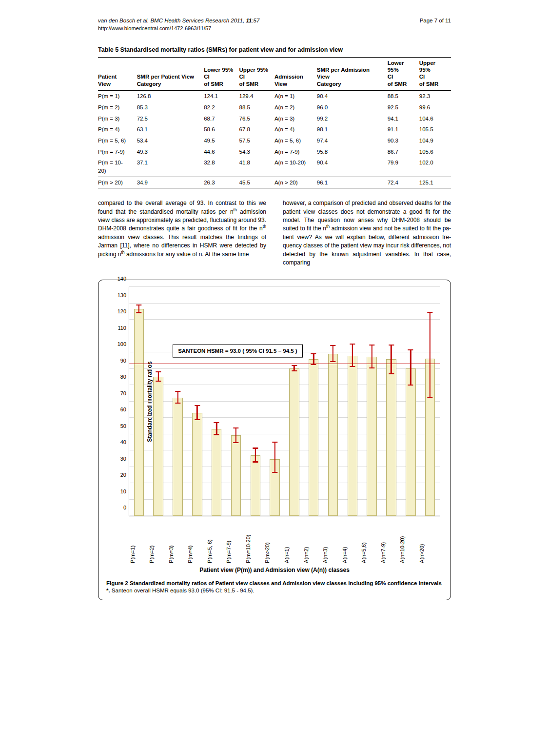van den Bosch et al. BMC Health Services Research 2011, 11:57
http://www.biomedcentral.com/1472-6963/11/57
Page 7 of 11
Table 5 Standardised mortality ratios (SMRs) for patient view and for admission view
| Patient View | SMR per Patient View Category | Lower 95% CI of SMR | Upper 95% CI of SMR | Admission View | SMR per Admission View Category | Lower 95% CI of SMR | Upper 95% CI of SMR |
| --- | --- | --- | --- | --- | --- | --- | --- |
| P(m = 1) | 126.8 | 124.1 | 129.4 | A(n = 1) | 90.4 | 88.5 | 92.3 |
| P(m = 2) | 85.3 | 82.2 | 88.5 | A(n = 2) | 96.0 | 92.5 | 99.6 |
| P(m = 3) | 72.5 | 68.7 | 76.5 | A(n = 3) | 99.2 | 94.1 | 104.6 |
| P(m = 4) | 63.1 | 58.6 | 67.8 | A(n = 4) | 98.1 | 91.1 | 105.5 |
| P(m = 5, 6) | 53.4 | 49.5 | 57.5 | A(n = 5, 6) | 97.4 | 90.3 | 104.9 |
| P(m = 7-9) | 49.3 | 44.6 | 54.3 | A(n = 7-9) | 95.8 | 86.7 | 105.6 |
| P(m = 10- 20) | 37.1 | 32.8 | 41.8 | A(n = 10-20) | 90.4 | 79.9 | 102.0 |
| P(m > 20) | 34.9 | 26.3 | 45.5 | A(n > 20) | 96.1 | 72.4 | 125.1 |
compared to the overall average of 93. In contrast to this we found that the standardised mortality ratios per nth admission view class are approximately as predicted, fluctuating around 93. DHM-2008 demonstrates quite a fair goodness of fit for the nth admission view classes. This result matches the findings of Jarman [11], where no differences in HSMR were detected by picking nth admissions for any value of n. At the same time
however, a comparison of predicted and observed deaths for the patient view classes does not demonstrate a good fit for the model. The question now arises why DHM-2008 should be suited to fit the nth admission view and not be suited to fit the patient view? As we will explain below, different admission frequency classes of the patient view may incur risk differences, not detected by the known adjustment variables. In that case, comparing
Standardized mortality ratios
0
10
20
30
40
50
60
70
80
90
100
110
120
130
140
SANTEON HSMR = 93.0 ( 95% CI 91.5 – 94.5 )
P(m=1)
P(m=2)
P(m=3)
P(m=4)
P(m=5, 6)
P(m=7-9)
P(m=10-20)
P(m>20)
A(n=1)
A(n=2)
A(n=3)
A(n=4)
A(n=5,6)
A(n=7-9)
A(n=10-20)
A(n>20)
Patient view (P(m)) and Admission view (A(n)) classes
Figure 2 Standardized mortality ratios of Patient view classes and Admission view classes including 95% confidence intervals *. Santeon overall HSMR equals 93.0 (95% CI: 91.5 - 94.5).